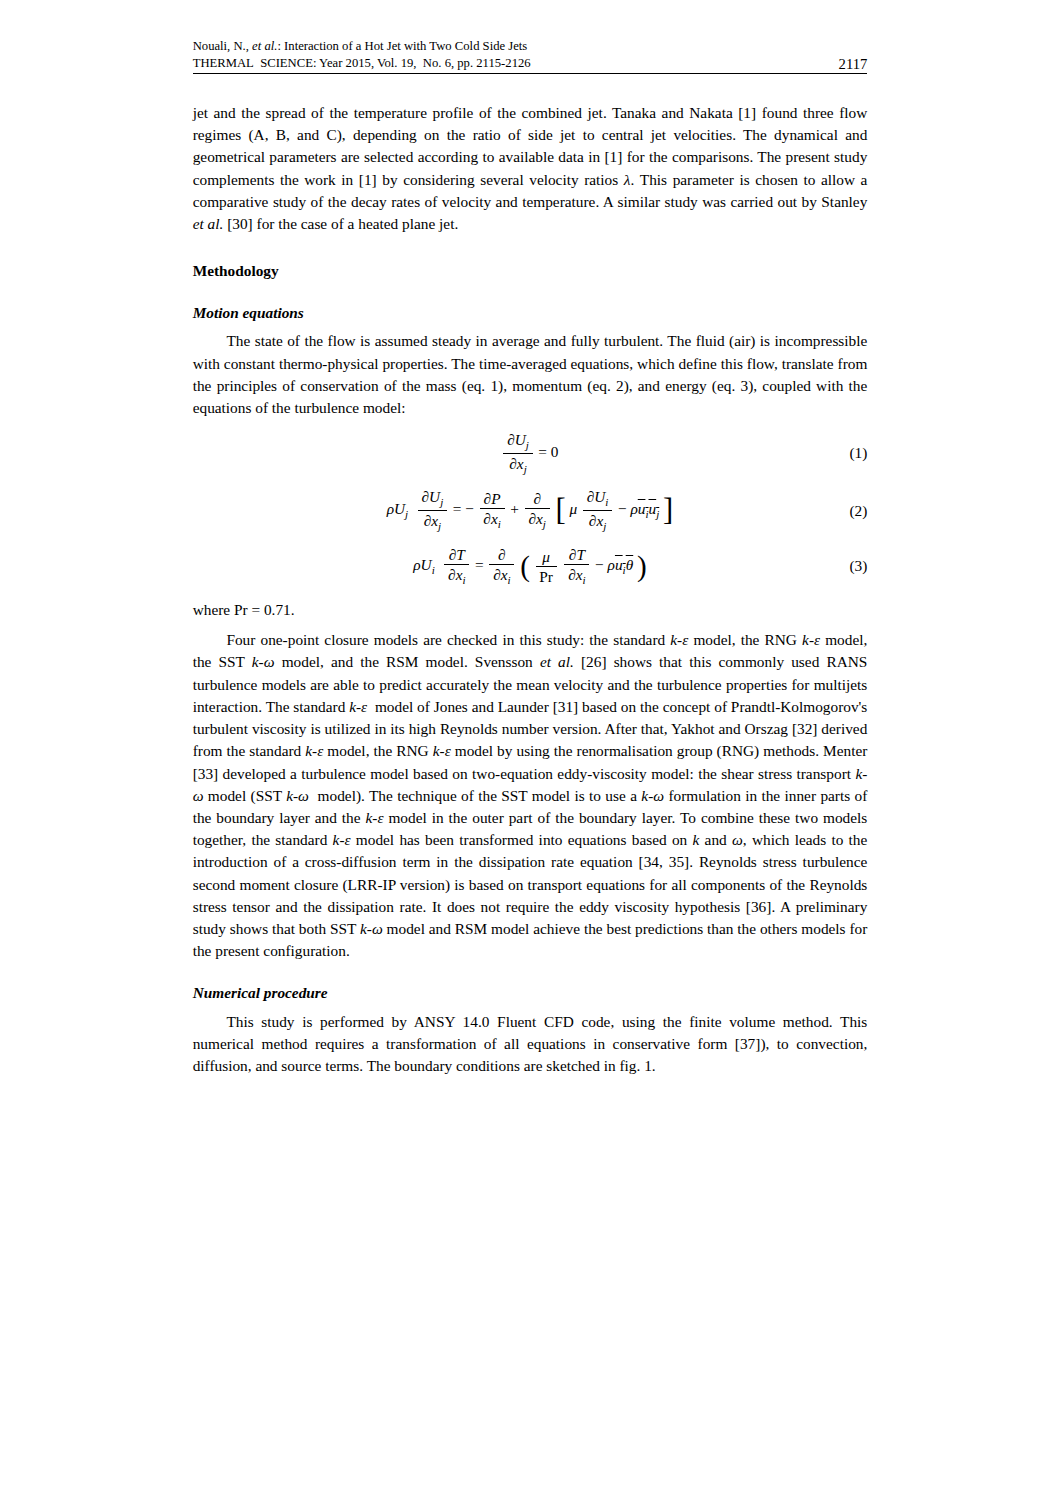Nouali, N., et al.: Interaction of a Hot Jet with Two Cold Side Jets THERMAL SCIENCE: Year 2015, Vol. 19, No. 6, pp. 2115-2126 2117
jet and the spread of the temperature profile of the combined jet. Tanaka and Nakata [1] found three flow regimes (A, B, and C), depending on the ratio of side jet to central jet velocities. The dynamical and geometrical parameters are selected according to available data in [1] for the comparisons. The present study complements the work in [1] by considering several velocity ratios λ. This parameter is chosen to allow a comparative study of the decay rates of velocity and temperature. A similar study was carried out by Stanley et al. [30] for the case of a heated plane jet.
Methodology
Motion equations
The state of the flow is assumed steady in average and fully turbulent. The fluid (air) is incompressible with constant thermo-physical properties. The time-averaged equations, which define this flow, translate from the principles of conservation of the mass (eq. 1), momentum (eq. 2), and energy (eq. 3), coupled with the equations of the turbulence model:
∂Uj ∂xj = 0 (1)
ρUj ∂Uj ∂xj = − ∂P ∂xi + ∂ ∂xj [ μ ∂Ui ∂xj − ρuiuj ] (2)
ρUi ∂T ∂xi = ∂ ∂xi ( μ Pr ∂T ∂xi − ρuiθ ) (3)
where Pr = 0.71.
Four one-point closure models are checked in this study: the standard k-ε model, the RNG k-ε model, the SST k-ω model, and the RSM model. Svensson et al. [26] shows that this commonly used RANS turbulence models are able to predict accurately the mean velocity and the turbulence properties for multijets interaction. The standard k-ε model of Jones and Launder [31] based on the concept of Prandtl-Kolmogorov's turbulent viscosity is utilized in its high Reynolds number version. After that, Yakhot and Orszag [32] derived from the standard k-ε model, the RNG k-ε model by using the renormalisation group (RNG) methods. Menter [33] developed a turbulence model based on two-equation eddy-viscosity model: the shear stress transport k-ω model (SST k-ω model). The technique of the SST model is to use a k-ω formulation in the inner parts of the boundary layer and the k-ε model in the outer part of the boundary layer. To combine these two models together, the standard k-ε model has been transformed into equations based on k and ω, which leads to the introduction of a cross-diffusion term in the dissipation rate equation [34, 35]. Reynolds stress turbulence second moment closure (LRR-IP version) is based on transport equations for all components of the Reynolds stress tensor and the dissipation rate. It does not require the eddy viscosity hypothesis [36]. A preliminary study shows that both SST k-ω model and RSM model achieve the best predictions than the others models for the present configuration.
Numerical procedure
This study is performed by ANSY 14.0 Fluent CFD code, using the finite volume method. This numerical method requires a transformation of all equations in conservative form [37]), to convection, diffusion, and source terms. The boundary conditions are sketched in fig. 1.